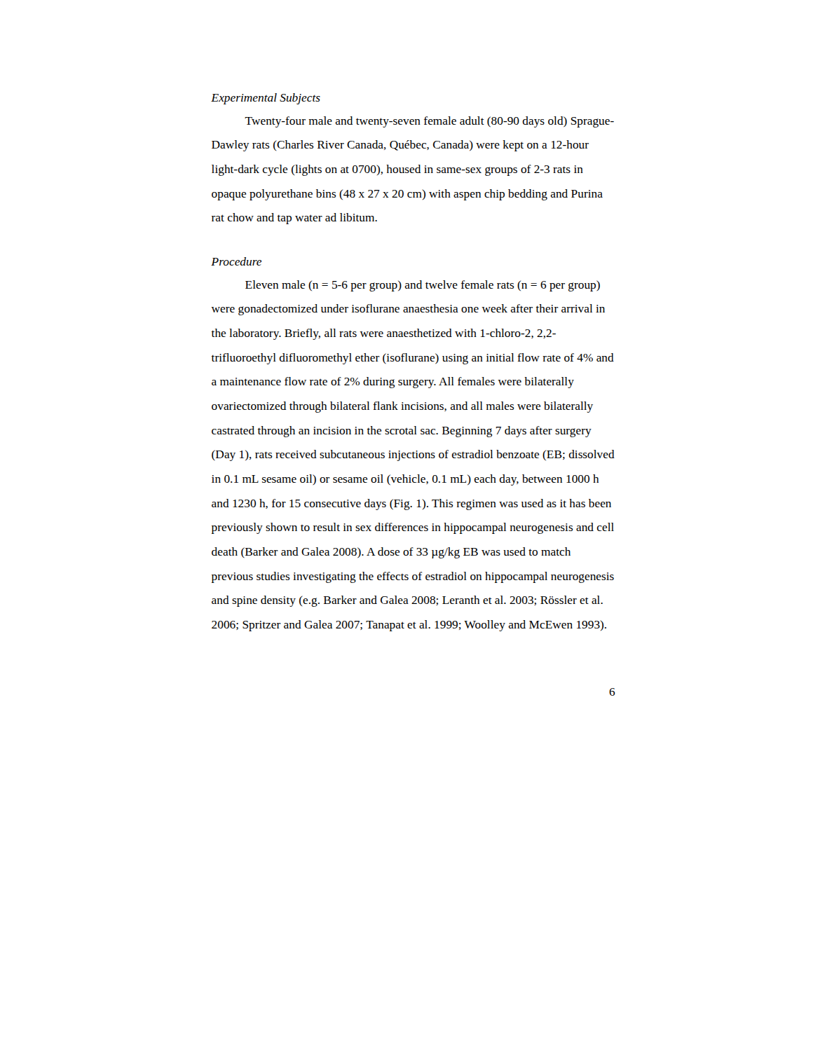Experimental Subjects
Twenty-four male and twenty-seven female adult (80-90 days old) Sprague-Dawley rats (Charles River Canada, Québec, Canada) were kept on a 12-hour light-dark cycle (lights on at 0700), housed in same-sex groups of 2-3 rats in opaque polyurethane bins (48 x 27 x 20 cm) with aspen chip bedding and Purina rat chow and tap water ad libitum.
Procedure
Eleven male (n = 5-6 per group) and twelve female rats (n = 6 per group) were gonadectomized under isoflurane anaesthesia one week after their arrival in the laboratory. Briefly, all rats were anaesthetized with 1-chloro-2, 2,2-trifluoroethyl difluoromethyl ether (isoflurane) using an initial flow rate of 4% and a maintenance flow rate of 2% during surgery. All females were bilaterally ovariectomized through bilateral flank incisions, and all males were bilaterally castrated through an incision in the scrotal sac. Beginning 7 days after surgery (Day 1), rats received subcutaneous injections of estradiol benzoate (EB; dissolved in 0.1 mL sesame oil) or sesame oil (vehicle, 0.1 mL) each day, between 1000 h and 1230 h, for 15 consecutive days (Fig. 1). This regimen was used as it has been previously shown to result in sex differences in hippocampal neurogenesis and cell death (Barker and Galea 2008). A dose of 33 µg/kg EB was used to match previous studies investigating the effects of estradiol on hippocampal neurogenesis and spine density (e.g. Barker and Galea 2008; Leranth et al. 2003; Rössler et al. 2006; Spritzer and Galea 2007; Tanapat et al. 1999; Woolley and McEwen 1993).
6